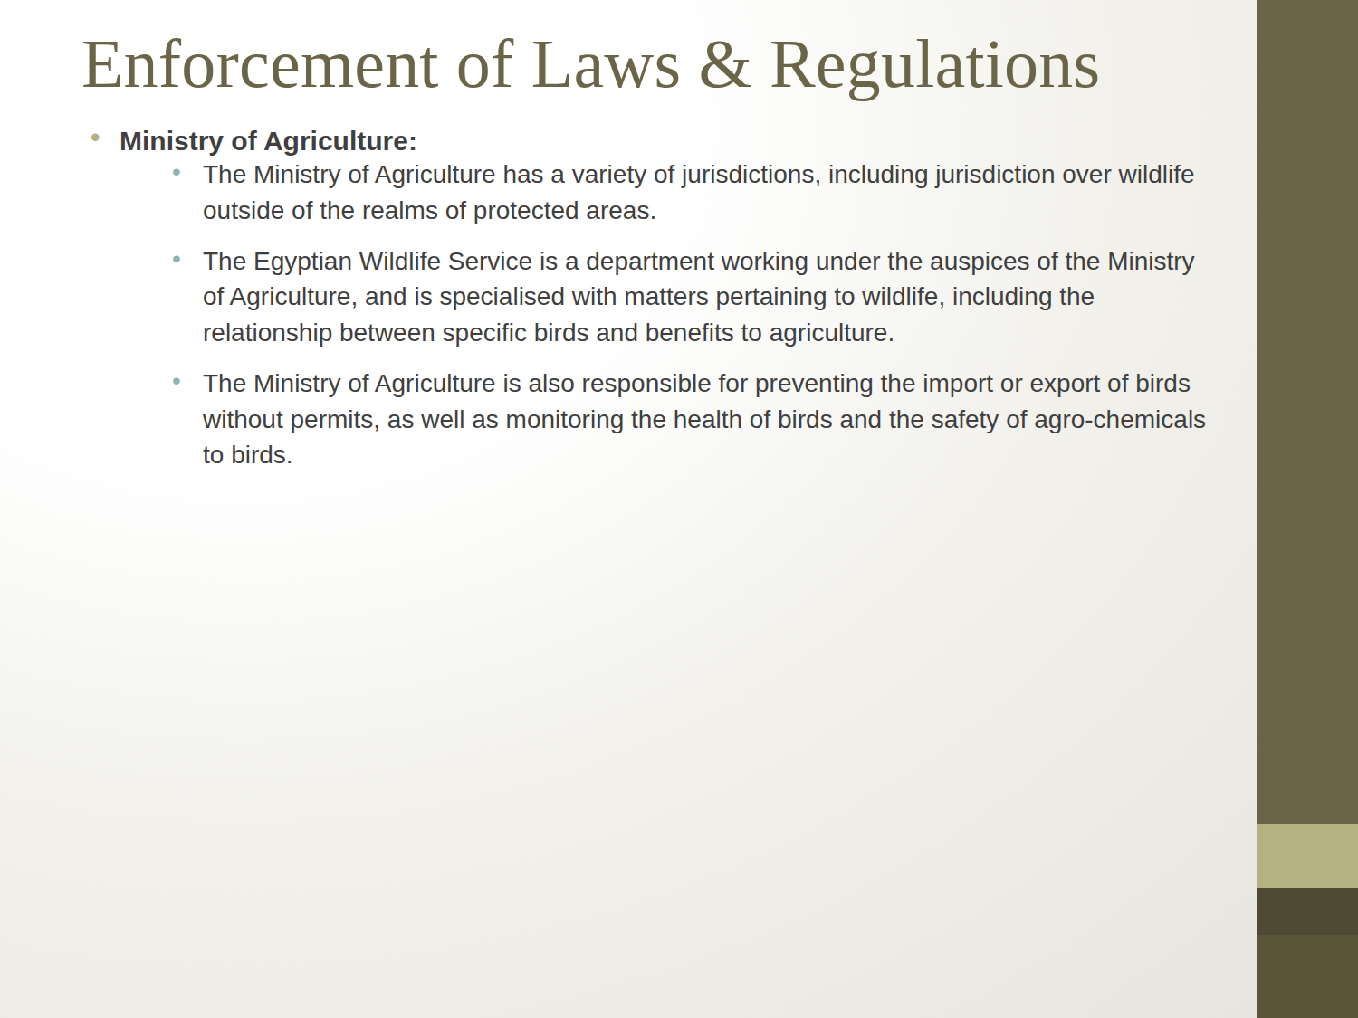Enforcement of Laws & Regulations
Ministry of Agriculture:
The Ministry of Agriculture has a variety of jurisdictions, including jurisdiction over wildlife outside of the realms of protected areas.
The Egyptian Wildlife Service is a department working under the auspices of the Ministry of Agriculture, and is specialised with matters pertaining to wildlife, including the relationship between specific birds and benefits to agriculture.
The Ministry of Agriculture is also responsible for preventing the import or export of birds without permits, as well as monitoring the health of birds and the safety of agro-chemicals to birds.